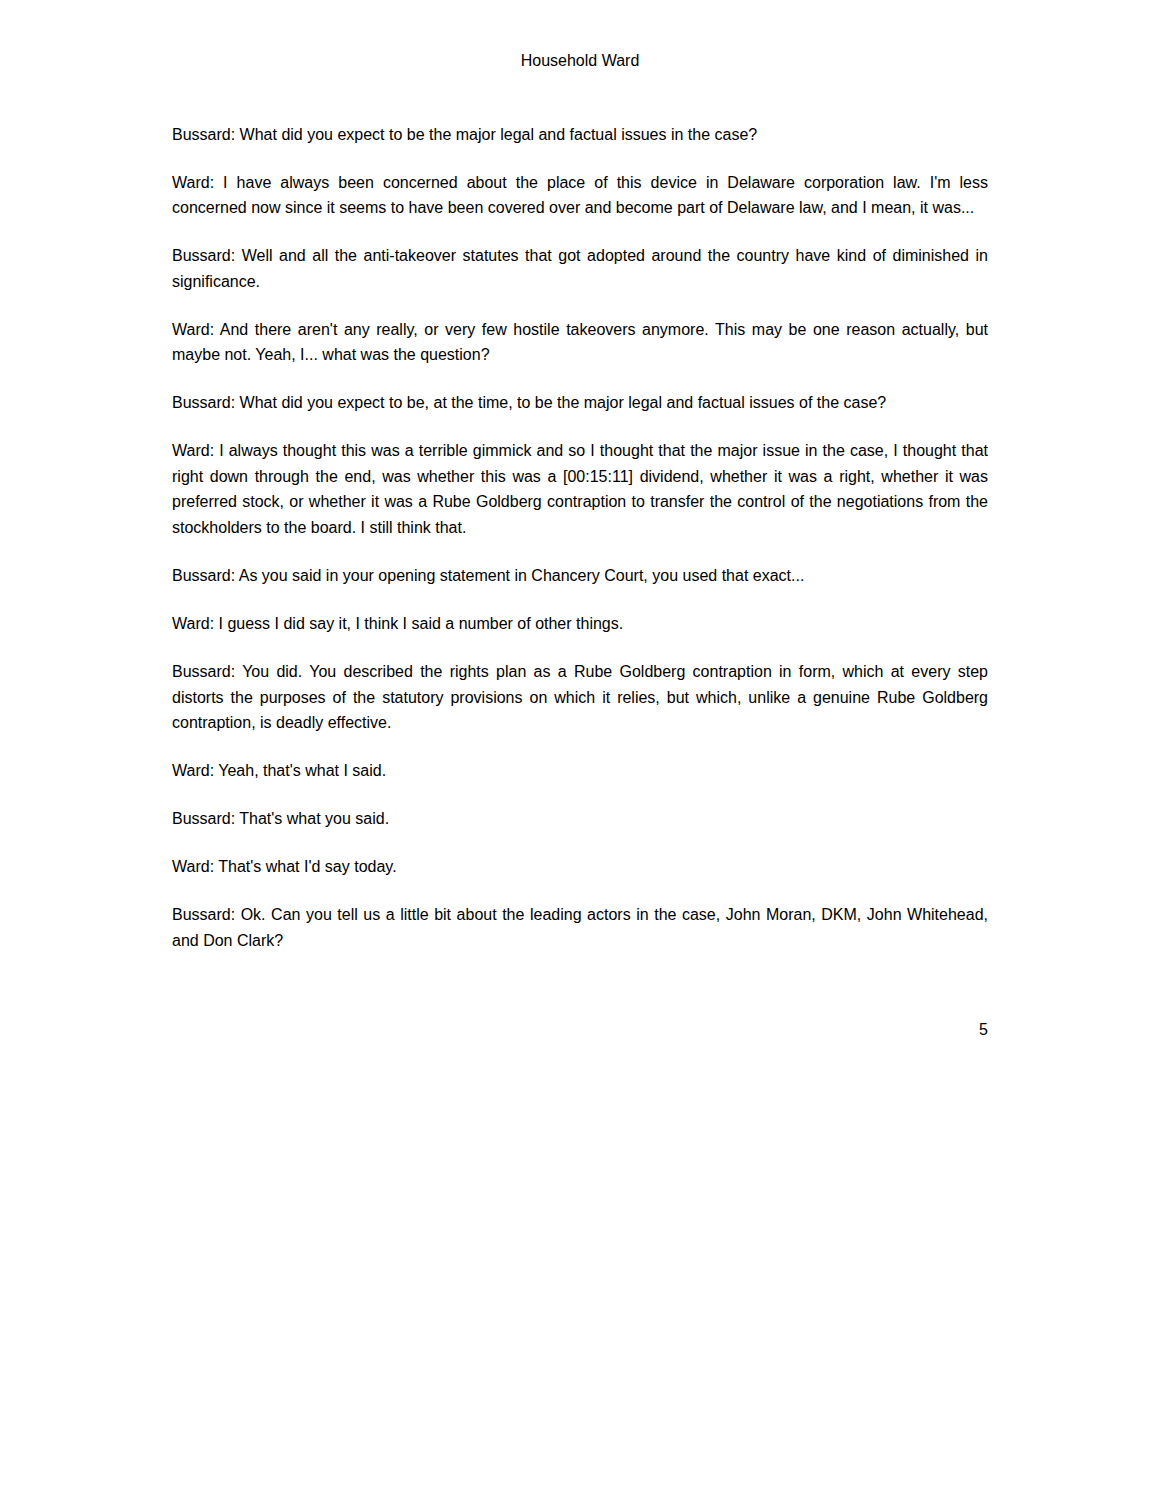Household Ward
Bussard: What did you expect to be the major legal and factual issues in the case?
Ward: I have always been concerned about the place of this device in Delaware corporation law. I'm less concerned now since it seems to have been covered over and become part of Delaware law, and I mean, it was...
Bussard: Well and all the anti-takeover statutes that got adopted around the country have kind of diminished in significance.
Ward: And there aren't any really, or very few hostile takeovers anymore. This may be one reason actually, but maybe not. Yeah, I... what was the question?
Bussard: What did you expect to be, at the time, to be the major legal and factual issues of the case?
Ward: I always thought this was a terrible gimmick and so I thought that the major issue in the case, I thought that right down through the end, was whether this was a [00:15:11] dividend, whether it was a right, whether it was preferred stock, or whether it was a Rube Goldberg contraption to transfer the control of the negotiations from the stockholders to the board. I still think that.
Bussard: As you said in your opening statement in Chancery Court, you used that exact...
Ward: I guess I did say it, I think I said a number of other things.
Bussard: You did. You described the rights plan as a Rube Goldberg contraption in form, which at every step distorts the purposes of the statutory provisions on which it relies, but which, unlike a genuine Rube Goldberg contraption, is deadly effective.
Ward: Yeah, that's what I said.
Bussard: That's what you said.
Ward: That's what I'd say today.
Bussard: Ok. Can you tell us a little bit about the leading actors in the case, John Moran, DKM, John Whitehead, and Don Clark?
5